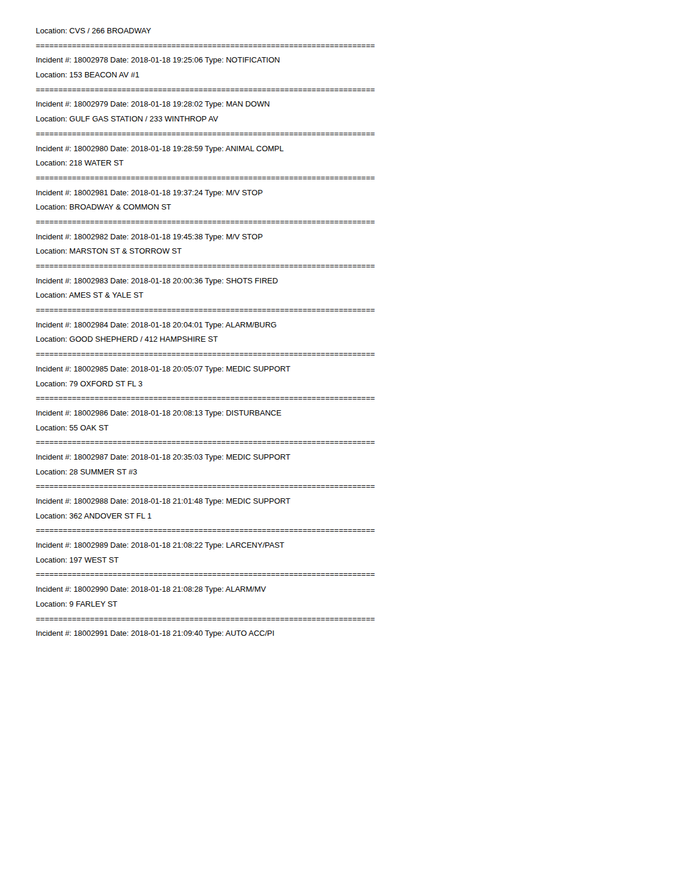Location: CVS / 266 BROADWAY
===========================================================================
Incident #: 18002978 Date: 2018-01-18 19:25:06 Type: NOTIFICATION
Location: 153 BEACON AV #1
===========================================================================
Incident #: 18002979 Date: 2018-01-18 19:28:02 Type: MAN DOWN
Location: GULF GAS STATION / 233 WINTHROP AV
===========================================================================
Incident #: 18002980 Date: 2018-01-18 19:28:59 Type: ANIMAL COMPL
Location: 218 WATER ST
===========================================================================
Incident #: 18002981 Date: 2018-01-18 19:37:24 Type: M/V STOP
Location: BROADWAY & COMMON ST
===========================================================================
Incident #: 18002982 Date: 2018-01-18 19:45:38 Type: M/V STOP
Location: MARSTON ST & STORROW ST
===========================================================================
Incident #: 18002983 Date: 2018-01-18 20:00:36 Type: SHOTS FIRED
Location: AMES ST & YALE ST
===========================================================================
Incident #: 18002984 Date: 2018-01-18 20:04:01 Type: ALARM/BURG
Location: GOOD SHEPHERD / 412 HAMPSHIRE ST
===========================================================================
Incident #: 18002985 Date: 2018-01-18 20:05:07 Type: MEDIC SUPPORT
Location: 79 OXFORD ST FL 3
===========================================================================
Incident #: 18002986 Date: 2018-01-18 20:08:13 Type: DISTURBANCE
Location: 55 OAK ST
===========================================================================
Incident #: 18002987 Date: 2018-01-18 20:35:03 Type: MEDIC SUPPORT
Location: 28 SUMMER ST #3
===========================================================================
Incident #: 18002988 Date: 2018-01-18 21:01:48 Type: MEDIC SUPPORT
Location: 362 ANDOVER ST FL 1
===========================================================================
Incident #: 18002989 Date: 2018-01-18 21:08:22 Type: LARCENY/PAST
Location: 197 WEST ST
===========================================================================
Incident #: 18002990 Date: 2018-01-18 21:08:28 Type: ALARM/MV
Location: 9 FARLEY ST
===========================================================================
Incident #: 18002991 Date: 2018-01-18 21:09:40 Type: AUTO ACC/PI